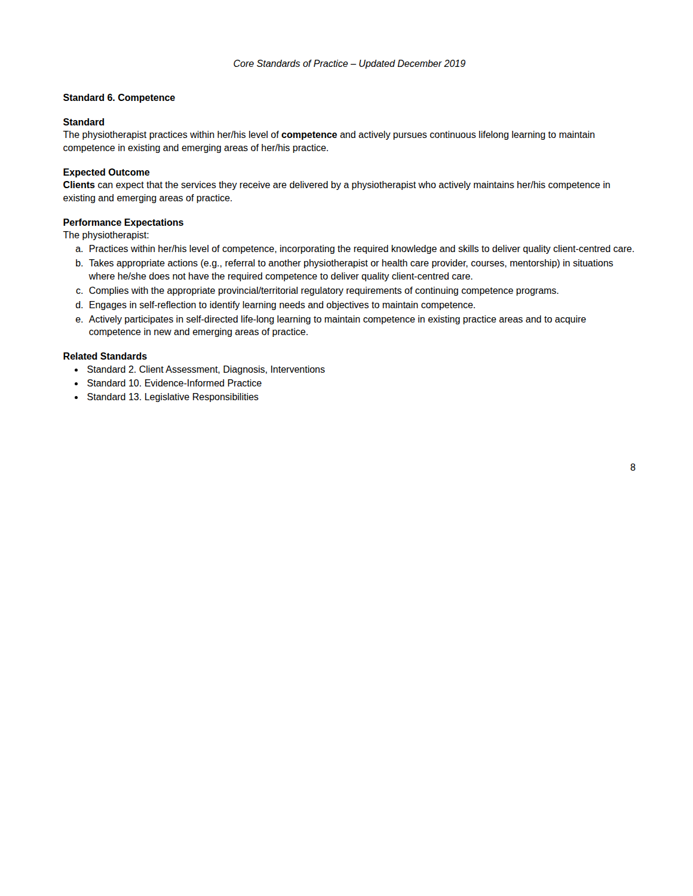Core Standards of Practice – Updated December 2019
Standard 6. Competence
Standard
The physiotherapist practices within her/his level of competence and actively pursues continuous lifelong learning to maintain competence in existing and emerging areas of her/his practice.
Expected Outcome
Clients can expect that the services they receive are delivered by a physiotherapist who actively maintains her/his competence in existing and emerging areas of practice.
Performance Expectations
The physiotherapist:
Practices within her/his level of competence, incorporating the required knowledge and skills to deliver quality client-centred care.
Takes appropriate actions (e.g., referral to another physiotherapist or health care provider, courses, mentorship) in situations where he/she does not have the required competence to deliver quality client-centred care.
Complies with the appropriate provincial/territorial regulatory requirements of continuing competence programs.
Engages in self-reflection to identify learning needs and objectives to maintain competence.
Actively participates in self-directed life-long learning to maintain competence in existing practice areas and to acquire competence in new and emerging areas of practice.
Related Standards
Standard 2. Client Assessment, Diagnosis, Interventions
Standard 10. Evidence-Informed Practice
Standard 13. Legislative Responsibilities
8